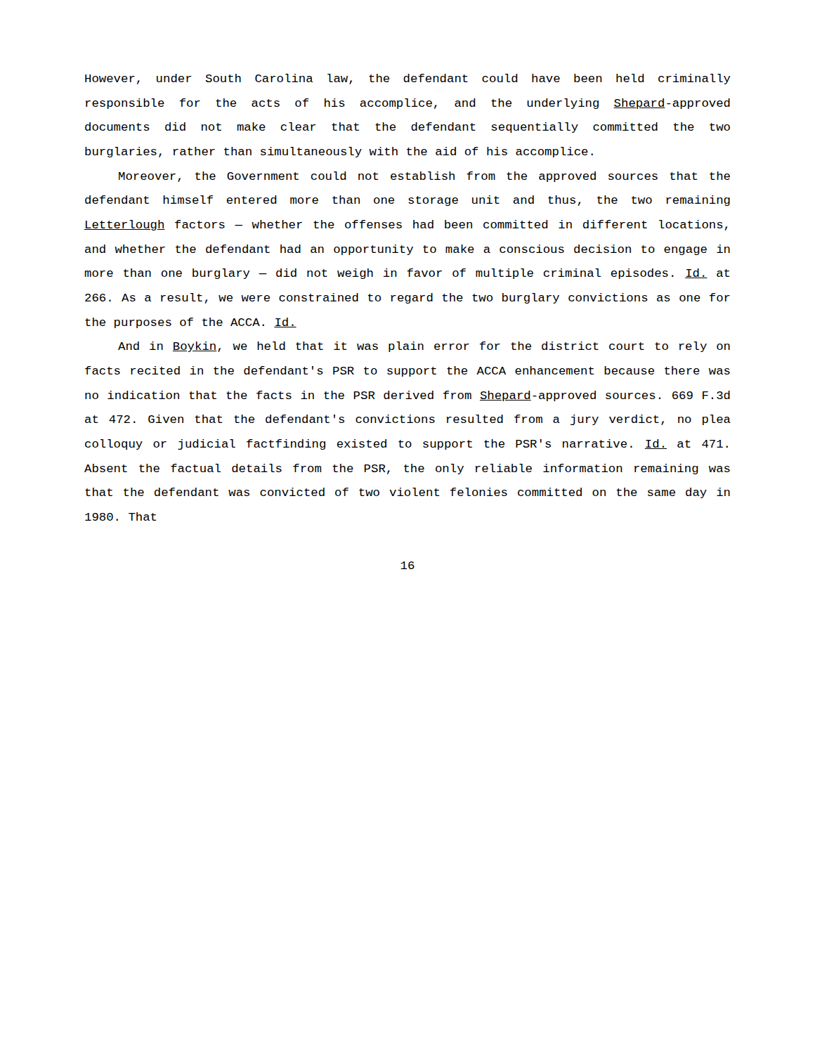However, under South Carolina law, the defendant could have been held criminally responsible for the acts of his accomplice, and the underlying Shepard-approved documents did not make clear that the defendant sequentially committed the two burglaries, rather than simultaneously with the aid of his accomplice.
Moreover, the Government could not establish from the approved sources that the defendant himself entered more than one storage unit and thus, the two remaining Letterlough factors — whether the offenses had been committed in different locations, and whether the defendant had an opportunity to make a conscious decision to engage in more than one burglary — did not weigh in favor of multiple criminal episodes. Id. at 266. As a result, we were constrained to regard the two burglary convictions as one for the purposes of the ACCA. Id.
And in Boykin, we held that it was plain error for the district court to rely on facts recited in the defendant's PSR to support the ACCA enhancement because there was no indication that the facts in the PSR derived from Shepard-approved sources. 669 F.3d at 472. Given that the defendant's convictions resulted from a jury verdict, no plea colloquy or judicial factfinding existed to support the PSR's narrative. Id. at 471. Absent the factual details from the PSR, the only reliable information remaining was that the defendant was convicted of two violent felonies committed on the same day in 1980. That
16